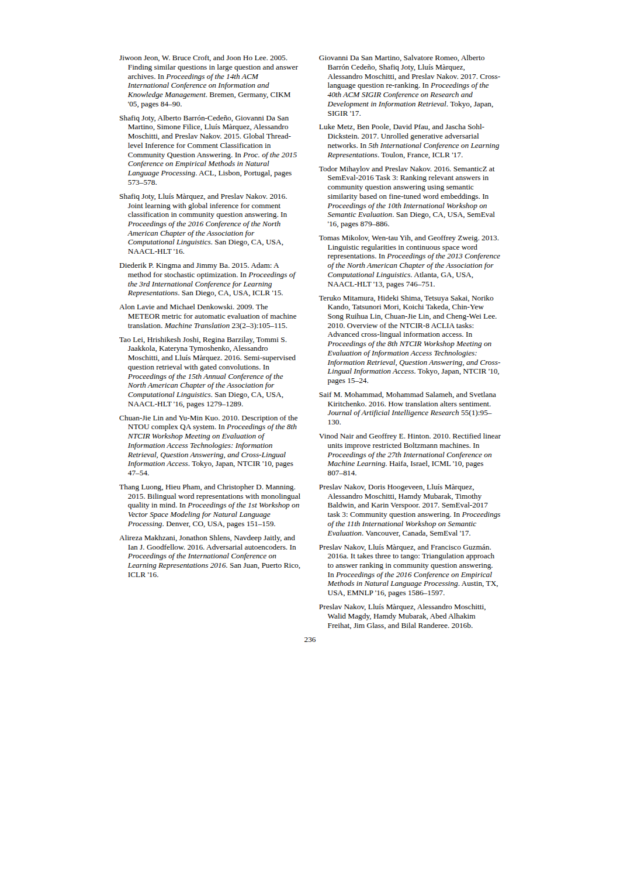Jiwoon Jeon, W. Bruce Croft, and Joon Ho Lee. 2005. Finding similar questions in large question and answer archives. In Proceedings of the 14th ACM International Conference on Information and Knowledge Management. Bremen, Germany, CIKM '05, pages 84–90.
Shafiq Joty, Alberto Barrón-Cedeño, Giovanni Da San Martino, Simone Filice, Lluís Màrquez, Alessandro Moschitti, and Preslav Nakov. 2015. Global Thread-level Inference for Comment Classification in Community Question Answering. In Proc. of the 2015 Conference on Empirical Methods in Natural Language Processing. ACL, Lisbon, Portugal, pages 573–578.
Shafiq Joty, Lluís Màrquez, and Preslav Nakov. 2016. Joint learning with global inference for comment classification in community question answering. In Proceedings of the 2016 Conference of the North American Chapter of the Association for Computational Linguistics. San Diego, CA, USA, NAACL-HLT '16.
Diederik P. Kingma and Jimmy Ba. 2015. Adam: A method for stochastic optimization. In Proceedings of the 3rd International Conference for Learning Representations. San Diego, CA, USA, ICLR '15.
Alon Lavie and Michael Denkowski. 2009. The METEOR metric for automatic evaluation of machine translation. Machine Translation 23(2–3):105–115.
Tao Lei, Hrishikesh Joshi, Regina Barzilay, Tommi S. Jaakkola, Kateryna Tymoshenko, Alessandro Moschitti, and Lluís Màrquez. 2016. Semi-supervised question retrieval with gated convolutions. In Proceedings of the 15th Annual Conference of the North American Chapter of the Association for Computational Linguistics. San Diego, CA, USA, NAACL-HLT '16, pages 1279–1289.
Chuan-Jie Lin and Yu-Min Kuo. 2010. Description of the NTOU complex QA system. In Proceedings of the 8th NTCIR Workshop Meeting on Evaluation of Information Access Technologies: Information Retrieval, Question Answering, and Cross-Lingual Information Access. Tokyo, Japan, NTCIR '10, pages 47–54.
Thang Luong, Hieu Pham, and Christopher D. Manning. 2015. Bilingual word representations with monolingual quality in mind. In Proceedings of the 1st Workshop on Vector Space Modeling for Natural Language Processing. Denver, CO, USA, pages 151–159.
Alireza Makhzani, Jonathon Shlens, Navdeep Jaitly, and Ian J. Goodfellow. 2016. Adversarial autoencoders. In Proceedings of the International Conference on Learning Representations 2016. San Juan, Puerto Rico, ICLR '16.
Giovanni Da San Martino, Salvatore Romeo, Alberto Barrón Cedeño, Shafiq Joty, Lluís Màrquez, Alessandro Moschitti, and Preslav Nakov. 2017. Cross-language question re-ranking. In Proceedings of the 40th ACM SIGIR Conference on Research and Development in Information Retrieval. Tokyo, Japan, SIGIR '17.
Luke Metz, Ben Poole, David Pfau, and Jascha Sohl-Dickstein. 2017. Unrolled generative adversarial networks. In 5th International Conference on Learning Representations. Toulon, France, ICLR '17.
Todor Mihaylov and Preslav Nakov. 2016. SemanticZ at SemEval-2016 Task 3: Ranking relevant answers in community question answering using semantic similarity based on fine-tuned word embeddings. In Proceedings of the 10th International Workshop on Semantic Evaluation. San Diego, CA, USA, SemEval '16, pages 879–886.
Tomas Mikolov, Wen-tau Yih, and Geoffrey Zweig. 2013. Linguistic regularities in continuous space word representations. In Proceedings of the 2013 Conference of the North American Chapter of the Association for Computational Linguistics. Atlanta, GA, USA, NAACL-HLT '13, pages 746–751.
Teruko Mitamura, Hideki Shima, Tetsuya Sakai, Noriko Kando, Tatsunori Mori, Koichi Takeda, Chin-Yew Song Ruihua Lin, Chuan-Jie Lin, and Cheng-Wei Lee. 2010. Overview of the NTCIR-8 ACLIA tasks: Advanced cross-lingual information access. In Proceedings of the 8th NTCIR Workshop Meeting on Evaluation of Information Access Technologies: Information Retrieval, Question Answering, and Cross-Lingual Information Access. Tokyo, Japan, NTCIR '10, pages 15–24.
Saif M. Mohammad, Mohammad Salameh, and Svetlana Kiritchenko. 2016. How translation alters sentiment. Journal of Artificial Intelligence Research 55(1):95–130.
Vinod Nair and Geoffrey E. Hinton. 2010. Rectified linear units improve restricted Boltzmann machines. In Proceedings of the 27th International Conference on Machine Learning. Haifa, Israel, ICML '10, pages 807–814.
Preslav Nakov, Doris Hoogeveen, Lluís Màrquez, Alessandro Moschitti, Hamdy Mubarak, Timothy Baldwin, and Karin Verspoor. 2017. SemEval-2017 task 3: Community question answering. In Proceedings of the 11th International Workshop on Semantic Evaluation. Vancouver, Canada, SemEval '17.
Preslav Nakov, Lluís Màrquez, and Francisco Guzmán. 2016a. It takes three to tango: Triangulation approach to answer ranking in community question answering. In Proceedings of the 2016 Conference on Empirical Methods in Natural Language Processing. Austin, TX, USA, EMNLP '16, pages 1586–1597.
Preslav Nakov, Lluís Màrquez, Alessandro Moschitti, Walid Magdy, Hamdy Mubarak, Abed Alhakim Freihat, Jim Glass, and Bilal Randeree. 2016b.
236